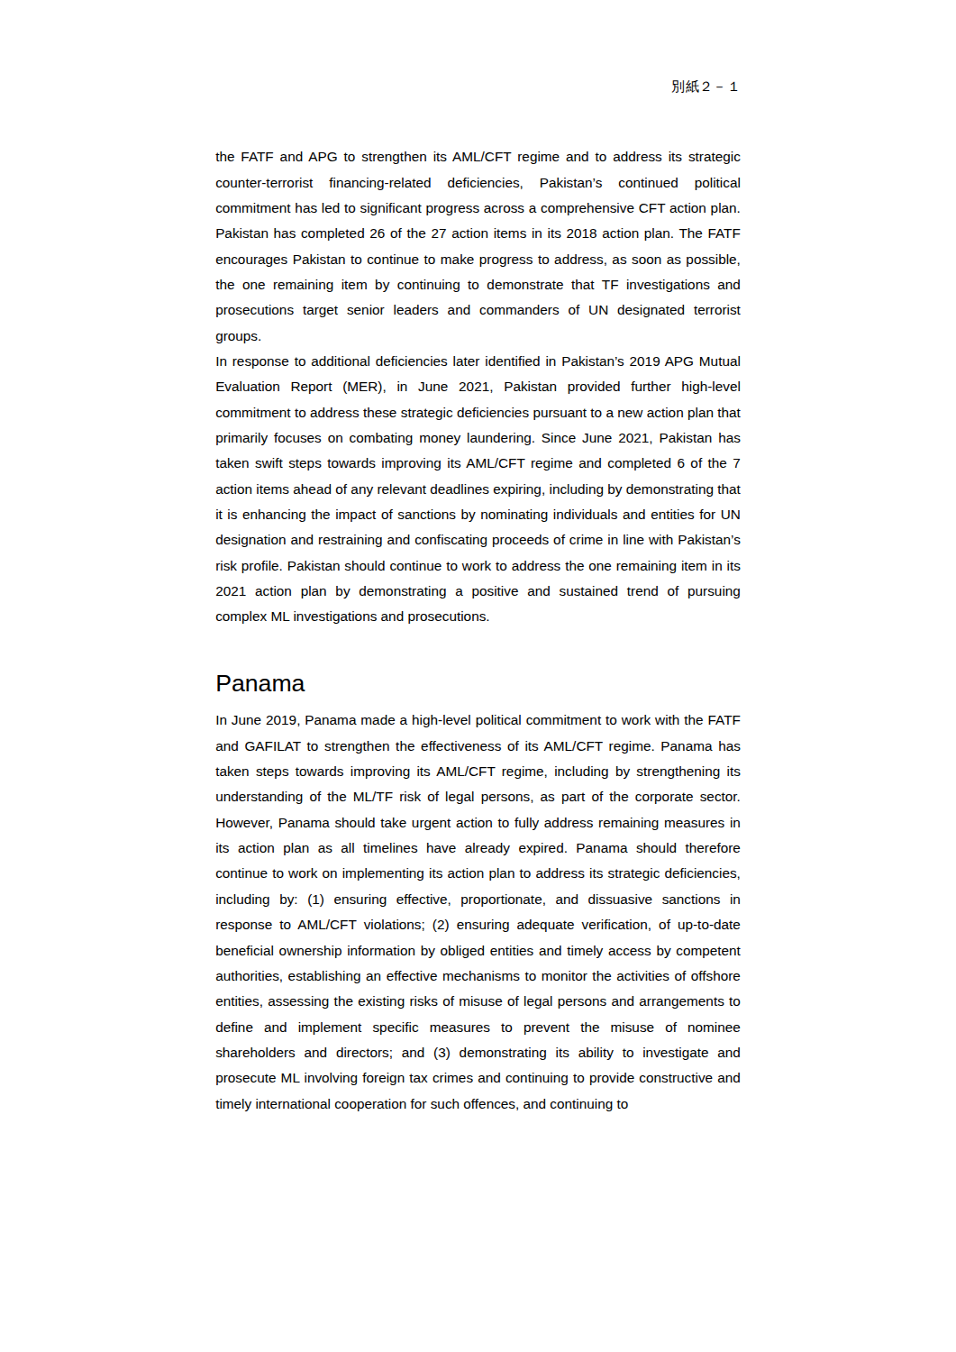別紙２－１
the FATF and APG to strengthen its AML/CFT regime and to address its strategic counter‑terrorist financing-related deficiencies, Pakistan’s continued political commitment has led to significant progress across a comprehensive CFT action plan. Pakistan has completed 26 of the 27 action items in its 2018 action plan. The FATF encourages Pakistan to continue to make progress to address, as soon as possible, the one remaining item by continuing to demonstrate that TF investigations and prosecutions target senior leaders and commanders of UN designated terrorist groups.
In response to additional deficiencies later identified in Pakistan’s 2019 APG Mutual Evaluation Report (MER), in June 2021, Pakistan provided further high-level commitment to address these strategic deficiencies pursuant to a new action plan that primarily focuses on combating money laundering. Since June 2021, Pakistan has taken swift steps towards improving its AML/CFT regime and completed 6 of the 7 action items ahead of any relevant deadlines expiring, including by demonstrating that it is enhancing the impact of sanctions by nominating individuals and entities for UN designation and restraining and confiscating proceeds of crime in line with Pakistan’s risk profile. Pakistan should continue to work to address the one remaining item in its 2021 action plan by demonstrating a positive and sustained trend of pursuing complex ML investigations and prosecutions.
Panama
In June 2019, Panama made a high-level political commitment to work with the FATF and GAFILAT to strengthen the effectiveness of its AML/CFT regime. Panama has taken steps towards improving its AML/CFT regime, including by strengthening its understanding of the ML/TF risk of legal persons, as part of the corporate sector. However, Panama should take urgent action to fully address remaining measures in its action plan as all timelines have already expired. Panama should therefore continue to work on implementing its action plan to address its strategic deficiencies, including by: (1) ensuring effective, proportionate, and dissuasive sanctions in response to AML/CFT violations; (2) ensuring adequate verification, of up-to-date beneficial ownership information by obliged entities and timely access by competent authorities, establishing an effective mechanisms to monitor the activities of offshore entities, assessing the existing risks of misuse of legal persons and arrangements to define and implement specific measures to prevent the misuse of nominee shareholders and directors; and (3) demonstrating its ability to investigate and prosecute ML involving foreign tax crimes and continuing to provide constructive and timely international cooperation for such offences, and continuing to